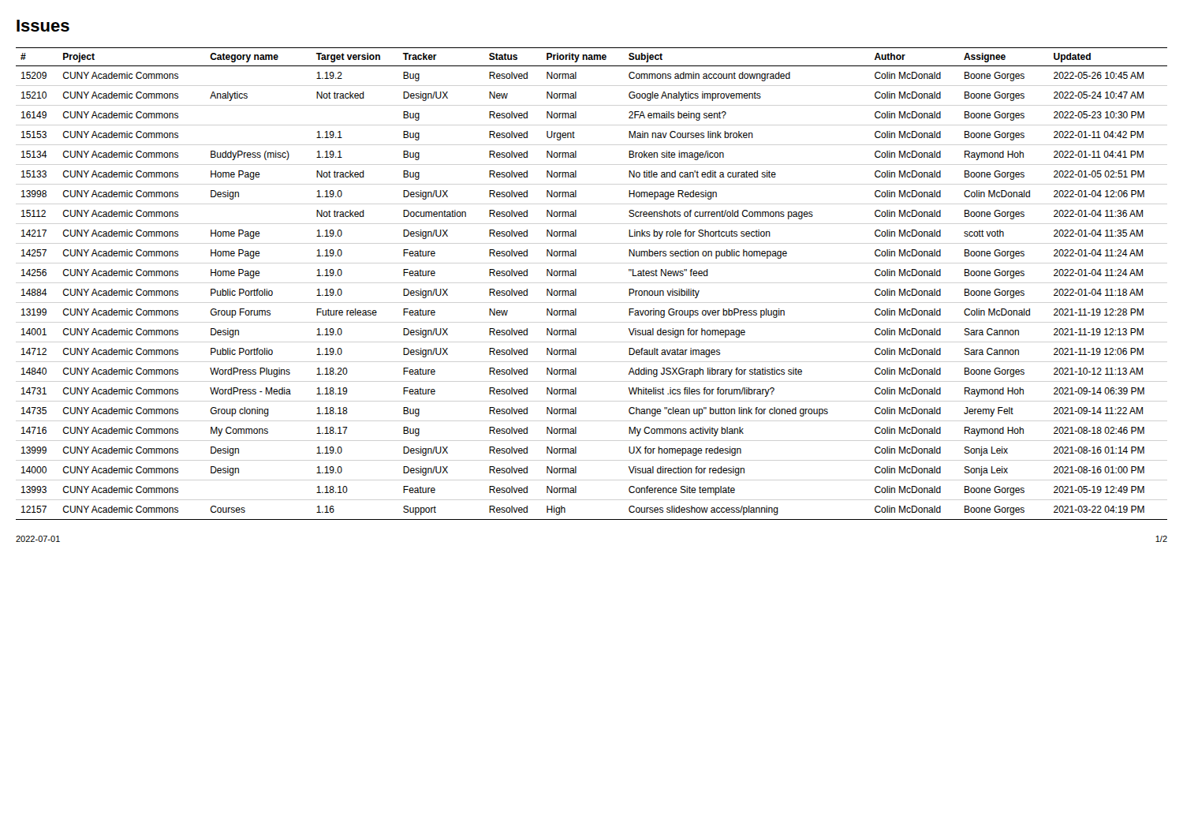Issues
| # | Project | Category name | Target version | Tracker | Status | Priority name | Subject | Author | Assignee | Updated |
| --- | --- | --- | --- | --- | --- | --- | --- | --- | --- | --- |
| 15209 | CUNY Academic Commons | | 1.19.2 | Bug | Resolved | Normal | Commons admin account downgraded | Colin McDonald | Boone Gorges | 2022-05-26 10:45 AM |
| 15210 | CUNY Academic Commons | Analytics | Not tracked | Design/UX | New | Normal | Google Analytics improvements | Colin McDonald | Boone Gorges | 2022-05-24 10:47 AM |
| 16149 | CUNY Academic Commons | | | Bug | Resolved | Normal | 2FA emails being sent? | Colin McDonald | Boone Gorges | 2022-05-23 10:30 PM |
| 15153 | CUNY Academic Commons | | 1.19.1 | Bug | Resolved | Urgent | Main nav Courses link broken | Colin McDonald | Boone Gorges | 2022-01-11 04:42 PM |
| 15134 | CUNY Academic Commons | BuddyPress (misc) | 1.19.1 | Bug | Resolved | Normal | Broken site image/icon | Colin McDonald | Raymond Hoh | 2022-01-11 04:41 PM |
| 15133 | CUNY Academic Commons | Home Page | Not tracked | Bug | Resolved | Normal | No title and can't edit a curated site | Colin McDonald | Boone Gorges | 2022-01-05 02:51 PM |
| 13998 | CUNY Academic Commons | Design | 1.19.0 | Design/UX | Resolved | Normal | Homepage Redesign | Colin McDonald | Colin McDonald | 2022-01-04 12:06 PM |
| 15112 | CUNY Academic Commons | | Not tracked | Documentation | Resolved | Normal | Screenshots of current/old Commons pages | Colin McDonald | Boone Gorges | 2022-01-04 11:36 AM |
| 14217 | CUNY Academic Commons | Home Page | 1.19.0 | Design/UX | Resolved | Normal | Links by role for Shortcuts section | Colin McDonald | scott voth | 2022-01-04 11:35 AM |
| 14257 | CUNY Academic Commons | Home Page | 1.19.0 | Feature | Resolved | Normal | Numbers section on public homepage | Colin McDonald | Boone Gorges | 2022-01-04 11:24 AM |
| 14256 | CUNY Academic Commons | Home Page | 1.19.0 | Feature | Resolved | Normal | "Latest News" feed | Colin McDonald | Boone Gorges | 2022-01-04 11:24 AM |
| 14884 | CUNY Academic Commons | Public Portfolio | 1.19.0 | Design/UX | Resolved | Normal | Pronoun visibility | Colin McDonald | Boone Gorges | 2022-01-04 11:18 AM |
| 13199 | CUNY Academic Commons | Group Forums | Future release | Feature | New | Normal | Favoring Groups over bbPress plugin | Colin McDonald | Colin McDonald | 2021-11-19 12:28 PM |
| 14001 | CUNY Academic Commons | Design | 1.19.0 | Design/UX | Resolved | Normal | Visual design for homepage | Colin McDonald | Sara Cannon | 2021-11-19 12:13 PM |
| 14712 | CUNY Academic Commons | Public Portfolio | 1.19.0 | Design/UX | Resolved | Normal | Default avatar images | Colin McDonald | Sara Cannon | 2021-11-19 12:06 PM |
| 14840 | CUNY Academic Commons | WordPress Plugins | 1.18.20 | Feature | Resolved | Normal | Adding JSXGraph library for statistics site | Colin McDonald | Boone Gorges | 2021-10-12 11:13 AM |
| 14731 | CUNY Academic Commons | WordPress - Media | 1.18.19 | Feature | Resolved | Normal | Whitelist .ics files for forum/library? | Colin McDonald | Raymond Hoh | 2021-09-14 06:39 PM |
| 14735 | CUNY Academic Commons | Group cloning | 1.18.18 | Bug | Resolved | Normal | Change "clean up" button link for cloned groups | Colin McDonald | Jeremy Felt | 2021-09-14 11:22 AM |
| 14716 | CUNY Academic Commons | My Commons | 1.18.17 | Bug | Resolved | Normal | My Commons activity blank | Colin McDonald | Raymond Hoh | 2021-08-18 02:46 PM |
| 13999 | CUNY Academic Commons | Design | 1.19.0 | Design/UX | Resolved | Normal | UX for homepage redesign | Colin McDonald | Sonja Leix | 2021-08-16 01:14 PM |
| 14000 | CUNY Academic Commons | Design | 1.19.0 | Design/UX | Resolved | Normal | Visual direction for redesign | Colin McDonald | Sonja Leix | 2021-08-16 01:00 PM |
| 13993 | CUNY Academic Commons | | 1.18.10 | Feature | Resolved | Normal | Conference Site template | Colin McDonald | Boone Gorges | 2021-05-19 12:49 PM |
| 12157 | CUNY Academic Commons | Courses | 1.16 | Support | Resolved | High | Courses slideshow access/planning | Colin McDonald | Boone Gorges | 2021-03-22 04:19 PM |
2022-07-01 1/2